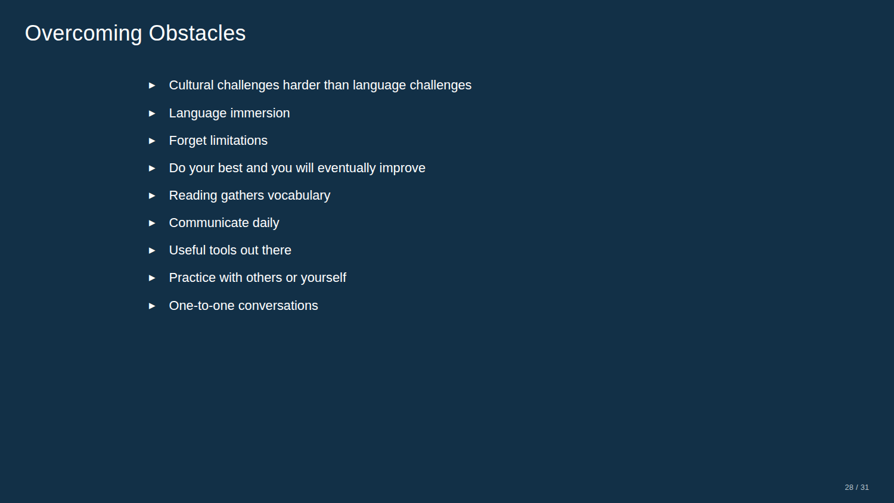Overcoming Obstacles
Cultural challenges harder than language challenges
Language immersion
Forget limitations
Do your best and you will eventually improve
Reading gathers vocabulary
Communicate daily
Useful tools out there
Practice with others or yourself
One-to-one conversations
28 / 31